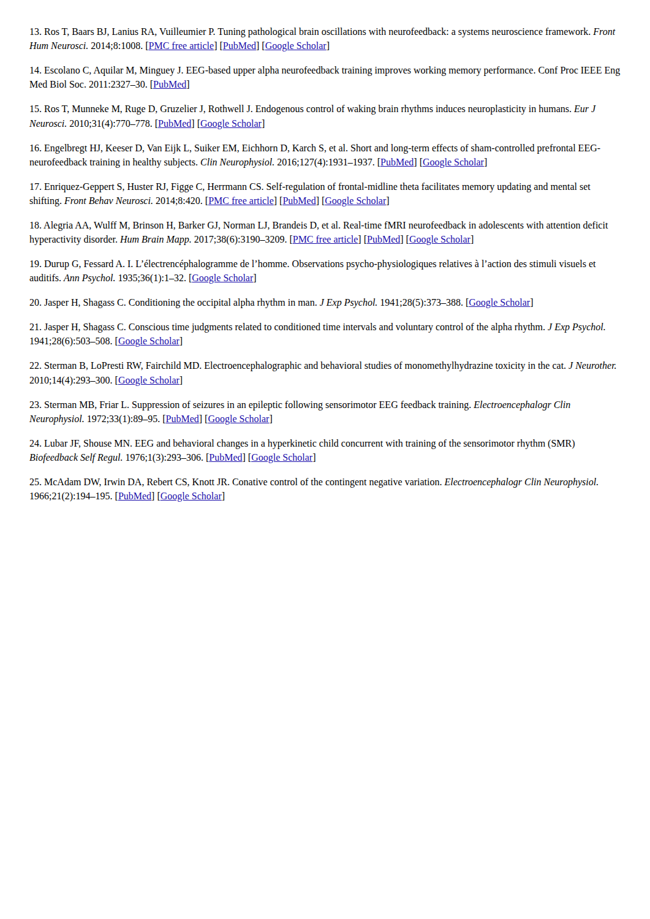13. Ros T, Baars BJ, Lanius RA, Vuilleumier P. Tuning pathological brain oscillations with neurofeedback: a systems neuroscience framework. Front Hum Neurosci. 2014;8:1008. [PMC free article] [PubMed] [Google Scholar]
14. Escolano C, Aquilar M, Minguey J. EEG-based upper alpha neurofeedback training improves working memory performance. Conf Proc IEEE Eng Med Biol Soc. 2011:2327–30. [PubMed]
15. Ros T, Munneke M, Ruge D, Gruzelier J, Rothwell J. Endogenous control of waking brain rhythms induces neuroplasticity in humans. Eur J Neurosci. 2010;31(4):770–778. [PubMed] [Google Scholar]
16. Engelbregt HJ, Keeser D, Van Eijk L, Suiker EM, Eichhorn D, Karch S, et al. Short and long-term effects of sham-controlled prefrontal EEG-neurofeedback training in healthy subjects. Clin Neurophysiol. 2016;127(4):1931–1937. [PubMed] [Google Scholar]
17. Enriquez-Geppert S, Huster RJ, Figge C, Herrmann CS. Self-regulation of frontal-midline theta facilitates memory updating and mental set shifting. Front Behav Neurosci. 2014;8:420. [PMC free article] [PubMed] [Google Scholar]
18. Alegria AA, Wulff M, Brinson H, Barker GJ, Norman LJ, Brandeis D, et al. Real-time fMRI neurofeedback in adolescents with attention deficit hyperactivity disorder. Hum Brain Mapp. 2017;38(6):3190–3209. [PMC free article] [PubMed] [Google Scholar]
19. Durup G, Fessard A. I. L’électrencéphalogramme de l’homme. Observations psycho-physiologiques relatives à l’action des stimuli visuels et auditifs. Ann Psychol. 1935;36(1):1–32. [Google Scholar]
20. Jasper H, Shagass C. Conditioning the occipital alpha rhythm in man. J Exp Psychol. 1941;28(5):373–388. [Google Scholar]
21. Jasper H, Shagass C. Conscious time judgments related to conditioned time intervals and voluntary control of the alpha rhythm. J Exp Psychol. 1941;28(6):503–508. [Google Scholar]
22. Sterman B, LoPresti RW, Fairchild MD. Electroencephalographic and behavioral studies of monomethylhydrazine toxicity in the cat. J Neurother. 2010;14(4):293–300. [Google Scholar]
23. Sterman MB, Friar L. Suppression of seizures in an epileptic following sensorimotor EEG feedback training. Electroencephalogr Clin Neurophysiol. 1972;33(1):89–95. [PubMed] [Google Scholar]
24. Lubar JF, Shouse MN. EEG and behavioral changes in a hyperkinetic child concurrent with training of the sensorimotor rhythm (SMR) Biofeedback Self Regul. 1976;1(3):293–306. [PubMed] [Google Scholar]
25. McAdam DW, Irwin DA, Rebert CS, Knott JR. Conative control of the contingent negative variation. Electroencephalogr Clin Neurophysiol. 1966;21(2):194–195. [PubMed] [Google Scholar]